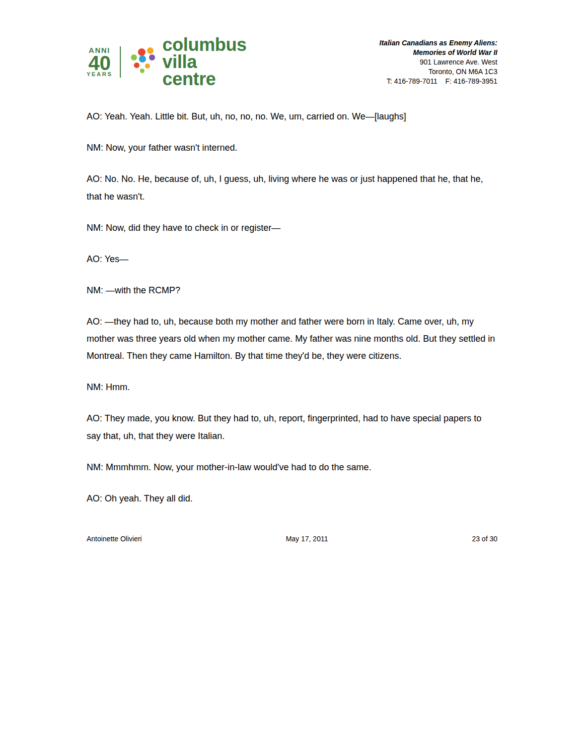ANNI 40 YEARS
columbus villa centre
Italian Canadians as Enemy Aliens:
Memories of World War II
901 Lawrence Ave. West
Toronto, ON M6A 1C3
T: 416-789-7011 F: 416-789-3951
AO: Yeah. Yeah. Little bit. But, uh, no, no, no. We, um, carried on. We—[laughs]
NM: Now, your father wasn't interned.
AO: No. No. He, because of, uh, I guess, uh, living where he was or just happened that he, that he, that he wasn't.
NM: Now, did they have to check in or register—
AO: Yes—
NM: —with the RCMP?
AO: —they had to, uh, because both my mother and father were born in Italy. Came over, uh, my mother was three years old when my mother came. My father was nine months old. But they settled in Montreal. Then they came Hamilton. By that time they'd be, they were citizens.
NM: Hmm.
AO: They made, you know. But they had to, uh, report, fingerprinted, had to have special papers to say that, uh, that they were Italian.
NM: Mmmhmm. Now, your mother-in-law would've had to do the same.
AO: Oh yeah. They all did.
Antoinette Olivieri May 17, 2011 23 of 30